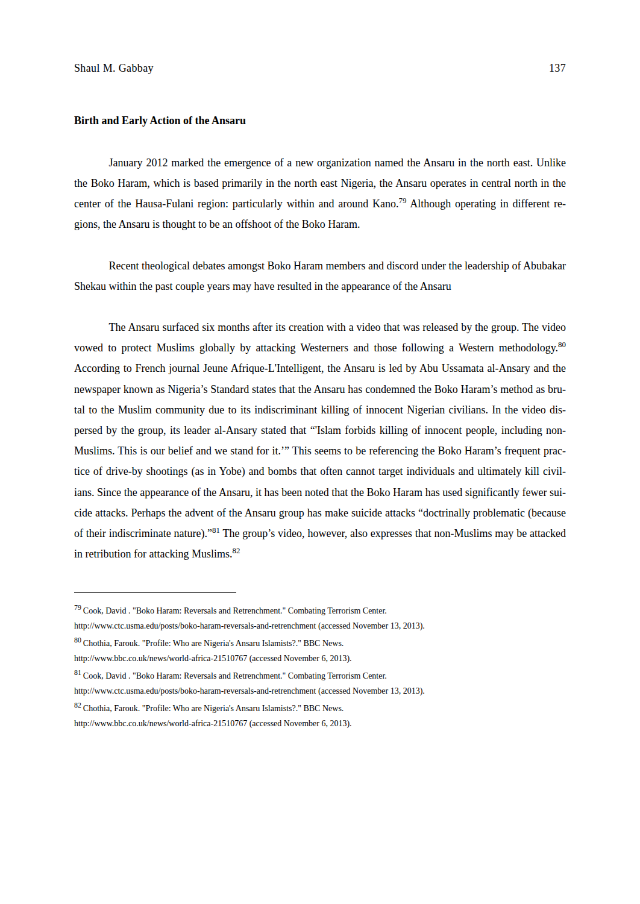Shaul M. Gabbay 137
Birth and Early Action of the Ansaru
January 2012 marked the emergence of a new organization named the Ansaru in the north east. Unlike the Boko Haram, which is based primarily in the north east Nigeria, the Ansaru operates in central north in the center of the Hausa-Fulani region: particularly within and around Kano.79 Although operating in different regions, the Ansaru is thought to be an offshoot of the Boko Haram.
Recent theological debates amongst Boko Haram members and discord under the leadership of Abubakar Shekau within the past couple years may have resulted in the appearance of the Ansaru
The Ansaru surfaced six months after its creation with a video that was released by the group. The video vowed to protect Muslims globally by attacking Westerners and those following a Western methodology.80 According to French journal Jeune Afrique-L'Intelligent, the Ansaru is led by Abu Ussamata al-Ansary and the newspaper known as Nigeria’s Standard states that the Ansaru has condemned the Boko Haram’s method as brutal to the Muslim community due to its indiscriminant killing of innocent Nigerian civilians. In the video dispersed by the group, its leader al-Ansary stated that “'Islam forbids killing of innocent people, including non-Muslims. This is our belief and we stand for it.’” This seems to be referencing the Boko Haram’s frequent practice of drive-by shootings (as in Yobe) and bombs that often cannot target individuals and ultimately kill civilians. Since the appearance of the Ansaru, it has been noted that the Boko Haram has used significantly fewer suicide attacks. Perhaps the advent of the Ansaru group has make suicide attacks “doctrinally problematic (because of their indiscriminate nature).”81 The group’s video, however, also expresses that non-Muslims may be attacked in retribution for attacking Muslims.82
79 Cook, David . "Boko Haram: Reversals and Retrenchment." Combating Terrorism Center.
http://www.ctc.usma.edu/posts/boko-haram-reversals-and-retrenchment (accessed November 13, 2013).
80 Chothia, Farouk. "Profile: Who are Nigeria's Ansaru Islamists?." BBC News.
http://www.bbc.co.uk/news/world-africa-21510767 (accessed November 6, 2013).
81 Cook, David . "Boko Haram: Reversals and Retrenchment." Combating Terrorism Center.
http://www.ctc.usma.edu/posts/boko-haram-reversals-and-retrenchment (accessed November 13, 2013).
82 Chothia, Farouk. "Profile: Who are Nigeria's Ansaru Islamists?." BBC News.
http://www.bbc.co.uk/news/world-africa-21510767 (accessed November 6, 2013).